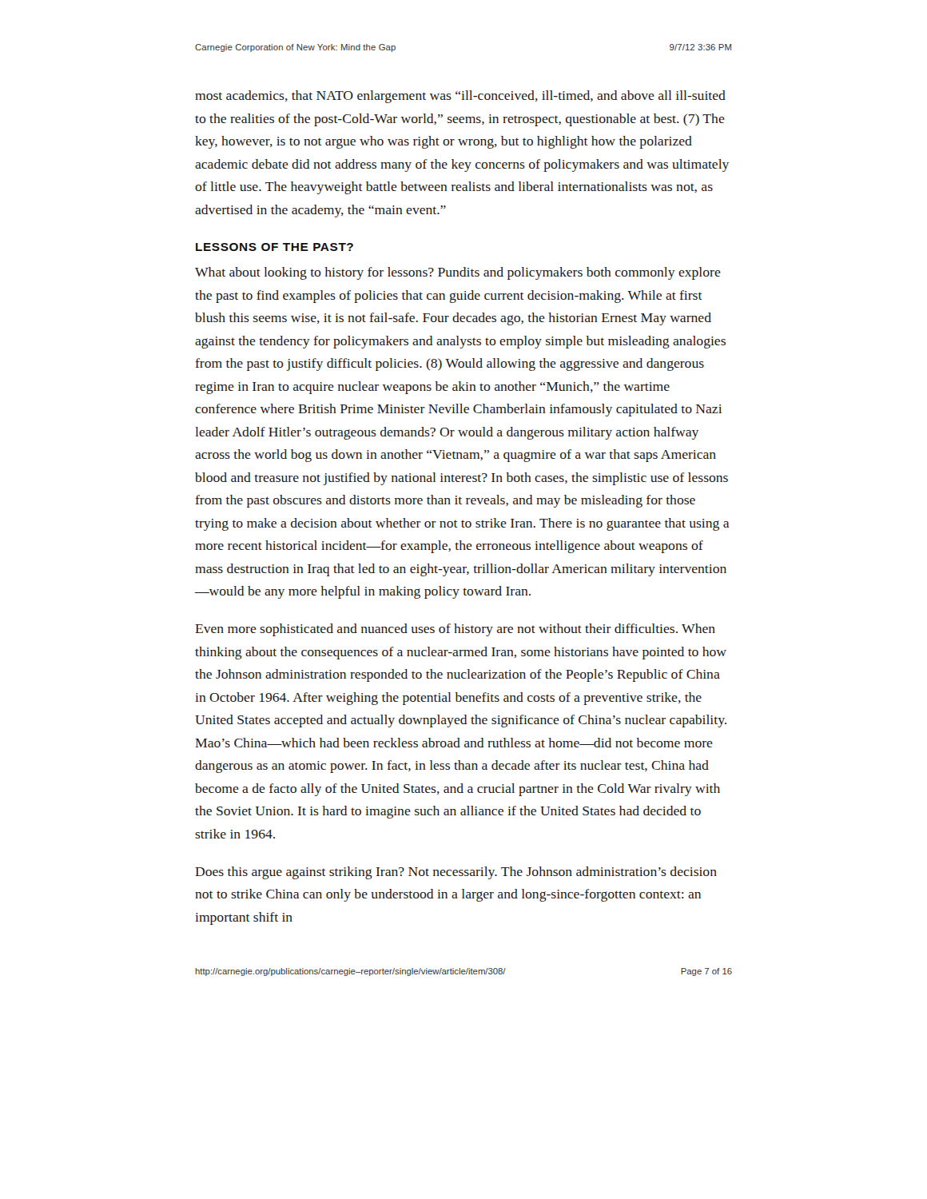Carnegie Corporation of New York: Mind the Gap 9/7/12 3:36 PM
most academics, that NATO enlargement was “ill-conceived, ill-timed, and above all ill-suited to the realities of the post-Cold-War world,” seems, in retrospect, questionable at best. (7) The key, however, is to not argue who was right or wrong, but to highlight how the polarized academic debate did not address many of the key concerns of policymakers and was ultimately of little use. The heavyweight battle between realists and liberal internationalists was not, as advertised in the academy, the “main event.”
LESSONS OF THE PAST?
What about looking to history for lessons? Pundits and policymakers both commonly explore the past to find examples of policies that can guide current decision-making. While at first blush this seems wise, it is not fail-safe. Four decades ago, the historian Ernest May warned against the tendency for policymakers and analysts to employ simple but misleading analogies from the past to justify difficult policies. (8) Would allowing the aggressive and dangerous regime in Iran to acquire nuclear weapons be akin to another “Munich,” the wartime conference where British Prime Minister Neville Chamberlain infamously capitulated to Nazi leader Adolf Hitler’s outrageous demands? Or would a dangerous military action halfway across the world bog us down in another “Vietnam,” a quagmire of a war that saps American blood and treasure not justified by national interest? In both cases, the simplistic use of lessons from the past obscures and distorts more than it reveals, and may be misleading for those trying to make a decision about whether or not to strike Iran. There is no guarantee that using a more recent historical incident—for example, the erroneous intelligence about weapons of mass destruction in Iraq that led to an eight-year, trillion-dollar American military intervention—would be any more helpful in making policy toward Iran.
Even more sophisticated and nuanced uses of history are not without their difficulties. When thinking about the consequences of a nuclear-armed Iran, some historians have pointed to how the Johnson administration responded to the nuclearization of the People’s Republic of China in October 1964. After weighing the potential benefits and costs of a preventive strike, the United States accepted and actually downplayed the significance of China’s nuclear capability. Mao’s China—which had been reckless abroad and ruthless at home—did not become more dangerous as an atomic power. In fact, in less than a decade after its nuclear test, China had become a de facto ally of the United States, and a crucial partner in the Cold War rivalry with the Soviet Union. It is hard to imagine such an alliance if the United States had decided to strike in 1964.
Does this argue against striking Iran? Not necessarily. The Johnson administration’s decision not to strike China can only be understood in a larger and long-since-forgotten context: an important shift in
http://carnegie.org/publications/carnegie–reporter/single/view/article/item/308/ Page 7 of 16